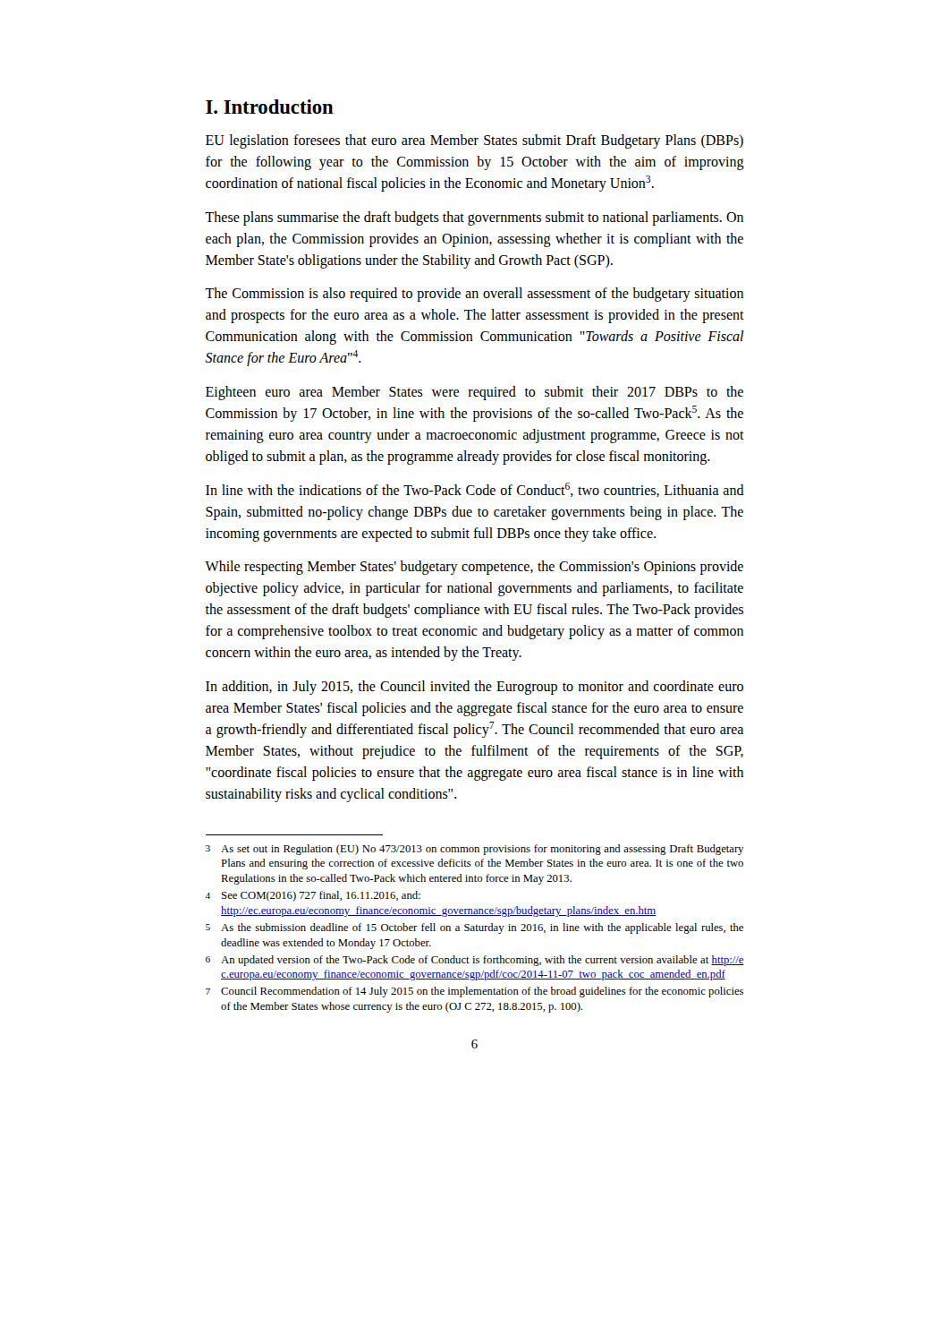I. Introduction
EU legislation foresees that euro area Member States submit Draft Budgetary Plans (DBPs) for the following year to the Commission by 15 October with the aim of improving coordination of national fiscal policies in the Economic and Monetary Union3.
These plans summarise the draft budgets that governments submit to national parliaments. On each plan, the Commission provides an Opinion, assessing whether it is compliant with the Member State's obligations under the Stability and Growth Pact (SGP).
The Commission is also required to provide an overall assessment of the budgetary situation and prospects for the euro area as a whole. The latter assessment is provided in the present Communication along with the Commission Communication "Towards a Positive Fiscal Stance for the Euro Area"4.
Eighteen euro area Member States were required to submit their 2017 DBPs to the Commission by 17 October, in line with the provisions of the so-called Two-Pack5. As the remaining euro area country under a macroeconomic adjustment programme, Greece is not obliged to submit a plan, as the programme already provides for close fiscal monitoring.
In line with the indications of the Two-Pack Code of Conduct6, two countries, Lithuania and Spain, submitted no-policy change DBPs due to caretaker governments being in place. The incoming governments are expected to submit full DBPs once they take office.
While respecting Member States' budgetary competence, the Commission's Opinions provide objective policy advice, in particular for national governments and parliaments, to facilitate the assessment of the draft budgets' compliance with EU fiscal rules. The Two-Pack provides for a comprehensive toolbox to treat economic and budgetary policy as a matter of common concern within the euro area, as intended by the Treaty.
In addition, in July 2015, the Council invited the Eurogroup to monitor and coordinate euro area Member States' fiscal policies and the aggregate fiscal stance for the euro area to ensure a growth-friendly and differentiated fiscal policy7. The Council recommended that euro area Member States, without prejudice to the fulfilment of the requirements of the SGP, "coordinate fiscal policies to ensure that the aggregate euro area fiscal stance is in line with sustainability risks and cyclical conditions".
3
As set out in Regulation (EU) No 473/2013 on common provisions for monitoring and assessing Draft Budgetary Plans and ensuring the correction of excessive deficits of the Member States in the euro area. It is one of the two Regulations in the so-called Two-Pack which entered into force in May 2013.
4
See COM(2016) 727 final, 16.11.2016, and:
http://ec.europa.eu/economy_finance/economic_governance/sgp/budgetary_plans/index_en.htm
5
As the submission deadline of 15 October fell on a Saturday in 2016, in line with the applicable legal rules, the deadline was extended to Monday 17 October.
6
An updated version of the Two-Pack Code of Conduct is forthcoming, with the current version available at http://ec.europa.eu/economy_finance/economic_governance/sgp/pdf/coc/2014-11-07_two_pack_coc_amended_en.pdf
7
Council Recommendation of 14 July 2015 on the implementation of the broad guidelines for the economic policies of the Member States whose currency is the euro (OJ C 272, 18.8.2015, p. 100).
6